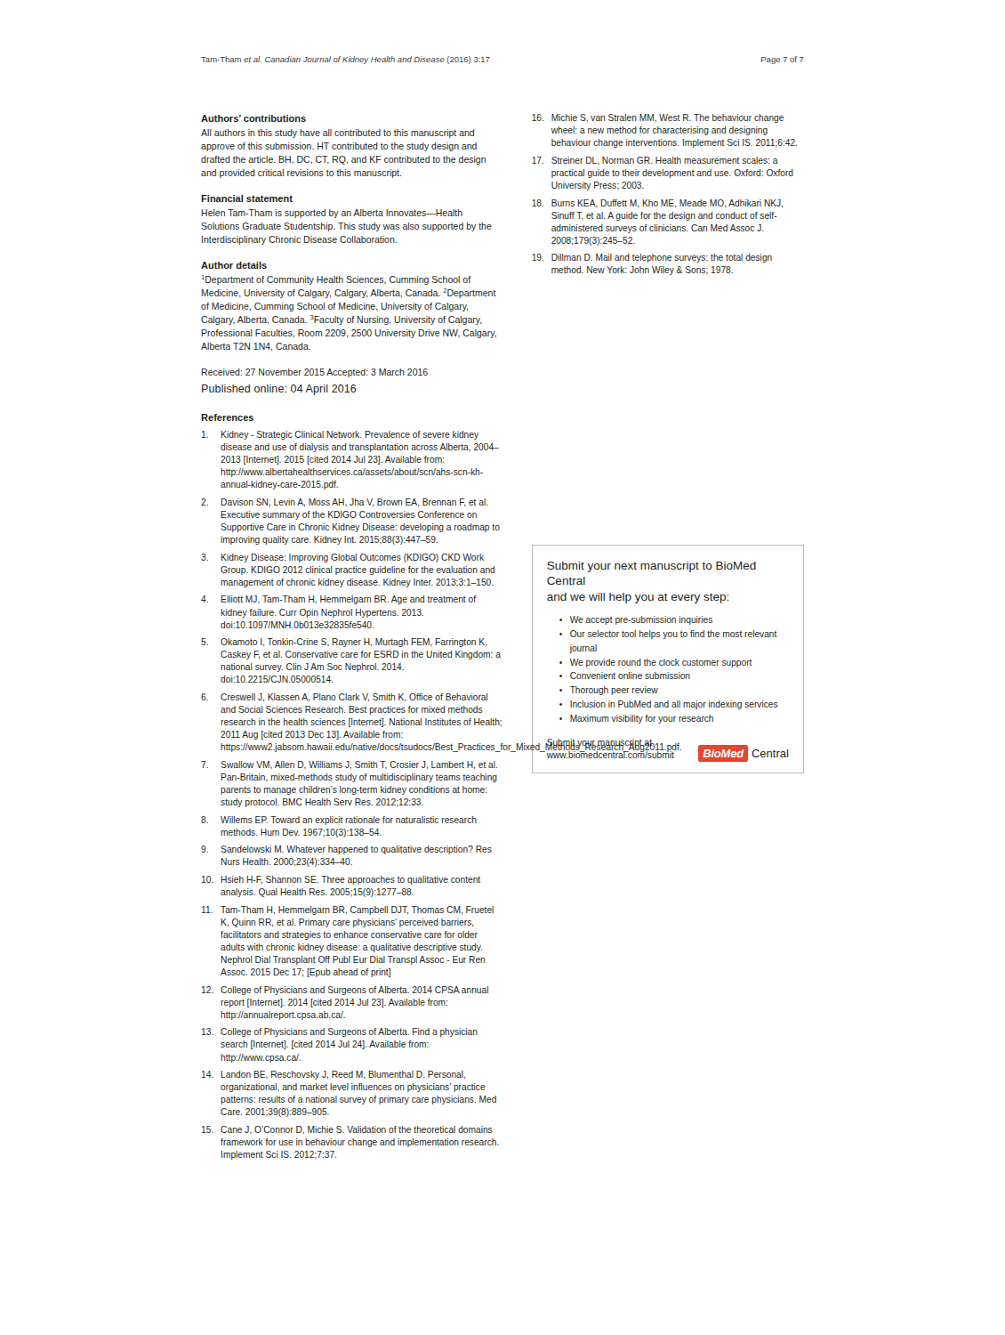Tam-Tham et al. Canadian Journal of Kidney Health and Disease (2016) 3:17
Page 7 of 7
Authors’ contributions
All authors in this study have all contributed to this manuscript and approve of this submission. HT contributed to the study design and drafted the article. BH, DC, CT, RQ, and KF contributed to the design and provided critical revisions to this manuscript.
Financial statement
Helen Tam-Tham is supported by an Alberta Innovates—Health Solutions Graduate Studentship. This study was also supported by the Interdisciplinary Chronic Disease Collaboration.
Author details
1Department of Community Health Sciences, Cumming School of Medicine, University of Calgary, Calgary, Alberta, Canada. 2Department of Medicine, Cumming School of Medicine, University of Calgary, Calgary, Alberta, Canada. 3Faculty of Nursing, University of Calgary, Professional Faculties, Room 2209, 2500 University Drive NW, Calgary, Alberta T2N 1N4, Canada.
Received: 27 November 2015 Accepted: 3 March 2016
Published online: 04 April 2016
References
Kidney - Strategic Clinical Network. Prevalence of severe kidney disease and use of dialysis and transplantation across Alberta, 2004–2013 [Internet]. 2015 [cited 2014 Jul 23]. Available from: http://www.albertahealthservices.ca/assets/about/scn/ahs-scn-kh-annual-kidney-care-2015.pdf.
Davison SN, Levin A, Moss AH, Jha V, Brown EA, Brennan F, et al. Executive summary of the KDIGO Controversies Conference on Supportive Care in Chronic Kidney Disease: developing a roadmap to improving quality care. Kidney Int. 2015;88(3):447–59.
Kidney Disease: Improving Global Outcomes (KDIGO) CKD Work Group. KDIGO 2012 clinical practice guideline for the evaluation and management of chronic kidney disease. Kidney Inter. 2013;3:1–150.
Elliott MJ, Tam-Tham H, Hemmelgarn BR. Age and treatment of kidney failure. Curr Opin Nephrol Hypertens. 2013. doi:10.1097/MNH.0b013e32835fe540.
Okamoto I, Tonkin-Crine S, Rayner H, Murtagh FEM, Farrington K, Caskey F, et al. Conservative care for ESRD in the United Kingdom: a national survey. Clin J Am Soc Nephrol. 2014. doi:10.2215/CJN.05000514.
Creswell J, Klassen A, Plano Clark V, Smith K, Office of Behavioral and Social Sciences Research. Best practices for mixed methods research in the health sciences [Internet]. National Institutes of Health; 2011 Aug [cited 2013 Dec 13]. Available from: https://www2.jabsom.hawaii.edu/native/docs/tsudocs/Best_Practices_for_Mixed_Methods_Research_Aug2011.pdf.
Swallow VM, Allen D, Williams J, Smith T, Crosier J, Lambert H, et al. Pan-Britain, mixed-methods study of multidisciplinary teams teaching parents to manage children’s long-term kidney conditions at home: study protocol. BMC Health Serv Res. 2012;12:33.
Willems EP. Toward an explicit rationale for naturalistic research methods. Hum Dev. 1967;10(3):138–54.
Sandelowski M. Whatever happened to qualitative description? Res Nurs Health. 2000;23(4):334–40.
Hsieh H-F, Shannon SE. Three approaches to qualitative content analysis. Qual Health Res. 2005;15(9):1277–88.
Tam-Tham H, Hemmelgarn BR, Campbell DJT, Thomas CM, Fruetel K, Quinn RR, et al. Primary care physicians’ perceived barriers, facilitators and strategies to enhance conservative care for older adults with chronic kidney disease: a qualitative descriptive study. Nephrol Dial Transplant Off Publ Eur Dial Transpl Assoc - Eur Ren Assoc. 2015 Dec 17; [Epub ahead of print]
College of Physicians and Surgeons of Alberta. 2014 CPSA annual report [Internet]. 2014 [cited 2014 Jul 23]. Available from: http://annualreport.cpsa.ab.ca/.
College of Physicians and Surgeons of Alberta. Find a physician search [Internet]. [cited 2014 Jul 24]. Available from: http://www.cpsa.ca/.
Landon BE, Reschovsky J, Reed M, Blumenthal D. Personal, organizational, and market level influences on physicians’ practice patterns: results of a national survey of primary care physicians. Med Care. 2001;39(8):889–905.
Cane J, O’Connor D, Michie S. Validation of the theoretical domains framework for use in behaviour change and implementation research. Implement Sci IS. 2012;7:37.
Michie S, van Stralen MM, West R. The behaviour change wheel: a new method for characterising and designing behaviour change interventions. Implement Sci IS. 2011;6:42.
Streiner DL, Norman GR. Health measurement scales: a practical guide to their development and use. Oxford: Oxford University Press; 2003.
Burns KEA, Duffett M, Kho ME, Meade MO, Adhikari NKJ, Sinuff T, et al. A guide for the design and conduct of self-administered surveys of clinicians. Can Med Assoc J. 2008;179(3):245–52.
Dillman D. Mail and telephone surveys: the total design method. New York: John Wiley & Sons; 1978.
Submit your next manuscript to BioMed Central
and we will help you at every step:
We accept pre-submission inquiries
Our selector tool helps you to find the most relevant journal
We provide round the clock customer support
Convenient online submission
Thorough peer review
Inclusion in PubMed and all major indexing services
Maximum visibility for your research
Submit your manuscript at
www.biomedcentral.com/submit
BioMed Central